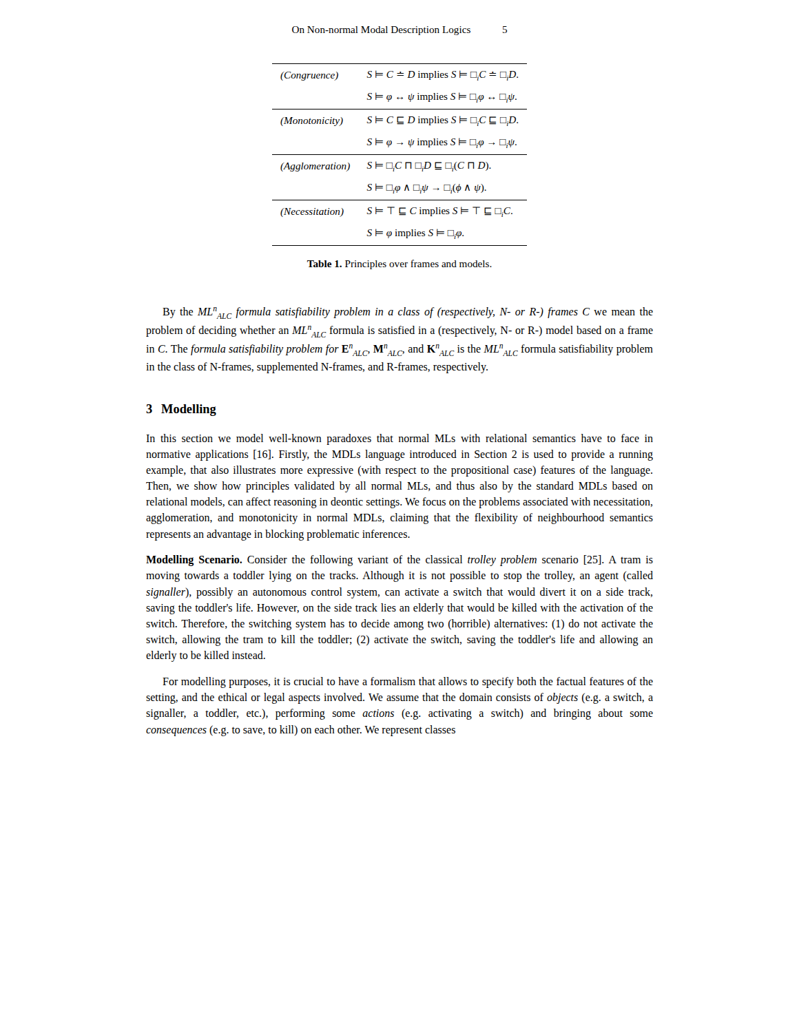On Non-normal Modal Description Logics 5
| ( Congruence ) | S ⊨ C ≐ D implies S ⊨ □ i C ≐ □ i D . |
| | S ⊨ φ ↔ ψ implies S ⊨ □ i φ ↔ □ i ψ . |
| ( Monotonicity ) | S ⊨ C ⊑ D implies S ⊨ □ i C ⊑ □ i D . |
| | S ⊨ φ → ψ implies S ⊨ □ i φ → □ i ψ . |
| ( Agglomeration ) | S ⊨ □ i C ⊓ □ i D ⊑ □ i ( C ⊓ D ). |
| | S ⊨ □ i φ ∧ □ i ψ → □ i ( ϕ ∧ ψ ). |
| ( Necessitation ) | S ⊨ ⊤ ⊑ C implies S ⊨ ⊤ ⊑ □ i C . |
| | S ⊨ φ implies S ⊨ □ i φ . |
Table 1. Principles over frames and models.
By the MLnALC formula satisfiability problem in a class of (respectively, N- or R-) frames C we mean the problem of deciding whether an MLnALC formula is satisfied in a (respectively, N- or R-) model based on a frame in C. The formula satisfiability problem for EnALC, MnALC, and KnALC is the MLnALC formula satisfiability problem in the class of N-frames, supplemented N-frames, and R-frames, respectively.
3 Modelling
In this section we model well-known paradoxes that normal MLs with relational semantics have to face in normative applications [16]. Firstly, the MDLs language introduced in Section 2 is used to provide a running example, that also illustrates more expressive (with respect to the propositional case) features of the language. Then, we show how principles validated by all normal MLs, and thus also by the standard MDLs based on relational models, can affect reasoning in deontic settings. We focus on the problems associated with necessitation, agglomeration, and monotonicity in normal MDLs, claiming that the flexibility of neighbourhood semantics represents an advantage in blocking problematic inferences.
Modelling Scenario. Consider the following variant of the classical trolley problem scenario [25]. A tram is moving towards a toddler lying on the tracks. Although it is not possible to stop the trolley, an agent (called signaller), possibly an autonomous control system, can activate a switch that would divert it on a side track, saving the toddler's life. However, on the side track lies an elderly that would be killed with the activation of the switch. Therefore, the switching system has to decide among two (horrible) alternatives: (1) do not activate the switch, allowing the tram to kill the toddler; (2) activate the switch, saving the toddler's life and allowing an elderly to be killed instead.
For modelling purposes, it is crucial to have a formalism that allows to specify both the factual features of the setting, and the ethical or legal aspects involved. We assume that the domain consists of objects (e.g. a switch, a signaller, a toddler, etc.), performing some actions (e.g. activating a switch) and bringing about some consequences (e.g. to save, to kill) on each other. We represent classes